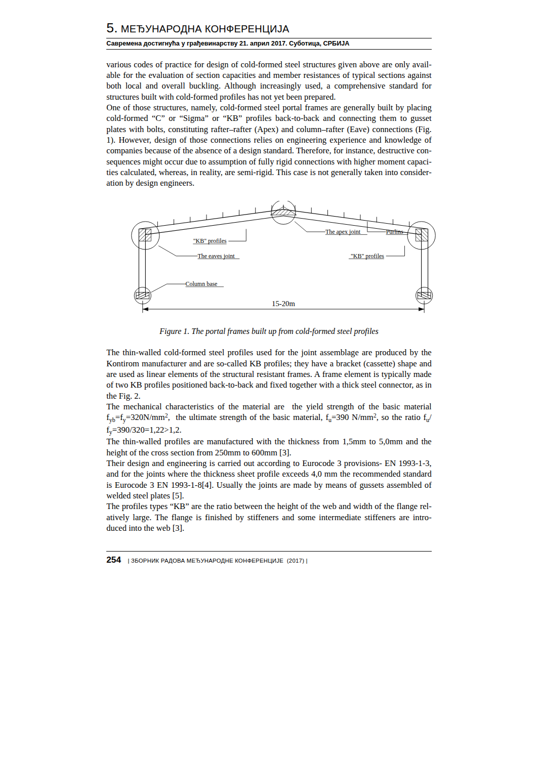5. МЕЂУНАРОДНА КОНФЕРЕНЦИЈА
Савремена достигнућа у грађевинарству 21. април 2017. Суботица, СРБИЈА
various codes of practice for design of cold-formed steel structures given above are only available for the evaluation of section capacities and member resistances of typical sections against both local and overall buckling. Although increasingly used, a comprehensive standard for structures built with cold-formed profiles has not yet been prepared.
One of those structures, namely, cold-formed steel portal frames are generally built by placing cold-formed “C” or “Sigma” or “KB” profiles back-to-back and connecting them to gusset plates with bolts, constituting rafter–rafter (Apex) and column–rafter (Eave) connections (Fig. 1). However, design of those connections relies on engineering experience and knowledge of companies because of the absence of a design standard. Therefore, for instance, destructive consequences might occur due to assumption of fully rigid connections with higher moment capacities calculated, whereas, in reality, are semi-rigid. This case is not generally taken into consideration by design engineers.
The eaves joint "KB" profiles The apex joint Purlins "KB" profiles Column base 15-20m
Figure 1. The portal frames built up from cold-formed steel profiles
The thin-walled cold-formed steel profiles used for the joint assemblage are produced by the Kontirom manufacturer and are so-called KB profiles; they have a bracket (cassette) shape and are used as linear elements of the structural resistant frames. A frame element is typically made of two KB profiles positioned back-to-back and fixed together with a thick steel connector, as in the Fig. 2.
The mechanical characteristics of the material are the yield strength of the basic material fyb=fy=320N/mm2, the ultimate strength of the basic material, fu=390 N/mm2, so the ratio fu/ fy=390/320=1,22>1,2.
The thin-walled profiles are manufactured with the thickness from 1,5mm to 5,0mm and the height of the cross section from 250mm to 600mm [3].
Their design and engineering is carried out according to Eurocode 3 provisions- EN 1993-1-3, and for the joints where the thickness sheet profile exceeds 4,0 mm the recommended standard is Eurocode 3 EN 1993-1-8[4]. Usually the joints are made by means of gussets assembled of welded steel plates [5].
The profiles types “KB” are the ratio between the height of the web and width of the flange relatively large. The flange is finished by stiffeners and some intermediate stiffeners are introduced into the web [3].
254 | ЗБОРНИК РАДОВА МЕЂУНАРОДНЕ КОНФЕРЕНЦИЈЕ (2017) |